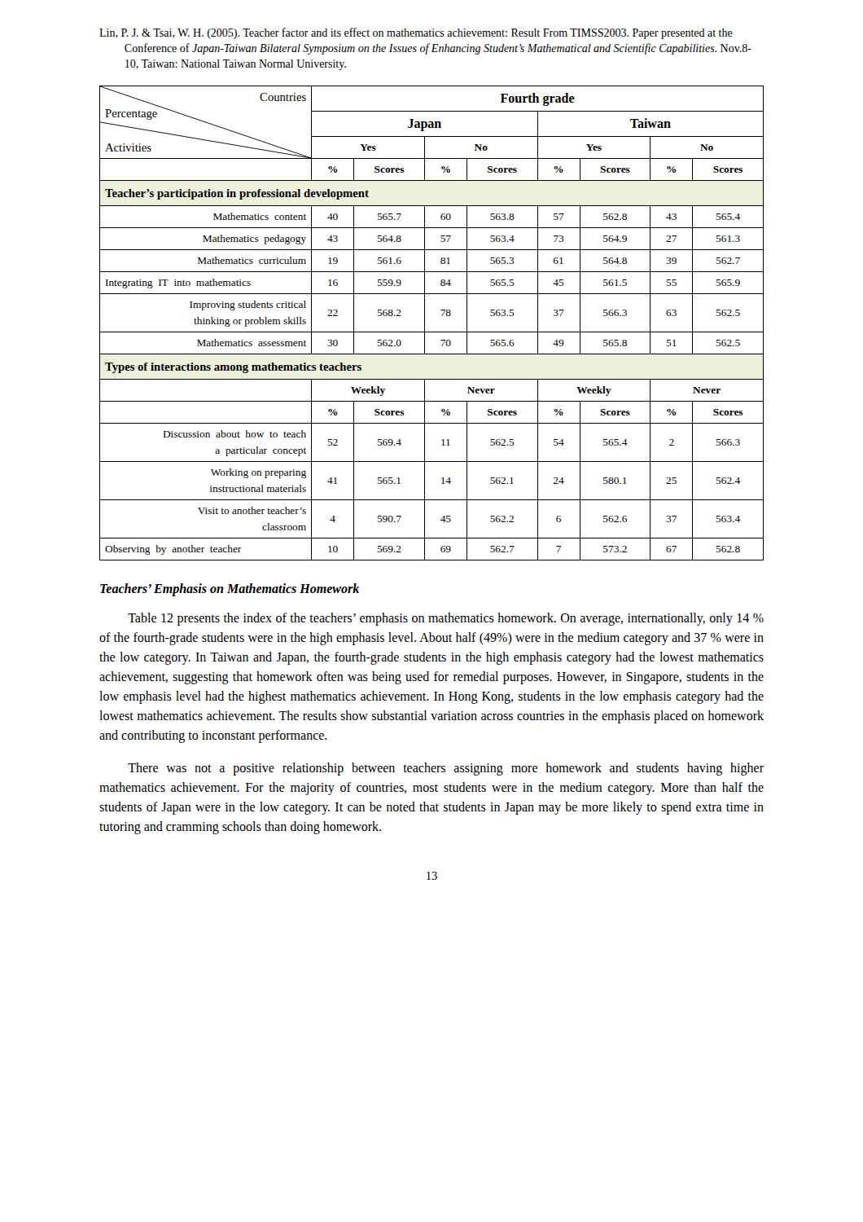Lin, P. J. & Tsai, W. H. (2005). Teacher factor and its effect on mathematics achievement: Result From TIMSS2003. Paper presented at the Conference of Japan-Taiwan Bilateral Symposium on the Issues of Enhancing Student’s Mathematical and Scientific Capabilities. Nov.8-10, Taiwan: National Taiwan Normal University.
| Countries Percentage Activities | Fourth grade |
| --- | --- |
| Japan | Taiwan |
| Yes | No | Yes | No |
| | % | Scores | % | Scores | % | Scores | % | Scores |
| Teacher’s participation in professional development |
| Mathematics content | 40 | 565.7 | 60 | 563.8 | 57 | 562.8 | 43 | 565.4 |
| Mathematics pedagogy | 43 | 564.8 | 57 | 563.4 | 73 | 564.9 | 27 | 561.3 |
| Mathematics curriculum | 19 | 561.6 | 81 | 565.3 | 61 | 564.8 | 39 | 562.7 |
| Integrating IT into mathematics | 16 | 559.9 | 84 | 565.5 | 45 | 561.5 | 55 | 565.9 |
| Improving students critical thinking or problem skills | 22 | 568.2 | 78 | 563.5 | 37 | 566.3 | 63 | 562.5 |
| Mathematics assessment | 30 | 562.0 | 70 | 565.6 | 49 | 565.8 | 51 | 562.5 |
| Types of interactions among mathematics teachers |
| | Weekly | Never | Weekly | Never |
| | % | Scores | % | Scores | % | Scores | % | Scores |
| Discussion about how to teach a particular concept | 52 | 569.4 | 11 | 562.5 | 54 | 565.4 | 2 | 566.3 |
| Working on preparing instructional materials | 41 | 565.1 | 14 | 562.1 | 24 | 580.1 | 25 | 562.4 |
| Visit to another teacher’s classroom | 4 | 590.7 | 45 | 562.2 | 6 | 562.6 | 37 | 563.4 |
| Observing by another teacher | 10 | 569.2 | 69 | 562.7 | 7 | 573.2 | 67 | 562.8 |
Teachers’ Emphasis on Mathematics Homework
Table 12 presents the index of the teachers’ emphasis on mathematics homework. On average, internationally, only 14 % of the fourth-grade students were in the high emphasis level. About half (49%) were in the medium category and 37 % were in the low category. In Taiwan and Japan, the fourth-grade students in the high emphasis category had the lowest mathematics achievement, suggesting that homework often was being used for remedial purposes. However, in Singapore, students in the low emphasis level had the highest mathematics achievement. In Hong Kong, students in the low emphasis category had the lowest mathematics achievement. The results show substantial variation across countries in the emphasis placed on homework and contributing to inconstant performance.
There was not a positive relationship between teachers assigning more homework and students having higher mathematics achievement. For the majority of countries, most students were in the medium category. More than half the students of Japan were in the low category. It can be noted that students in Japan may be more likely to spend extra time in tutoring and cramming schools than doing homework.
13